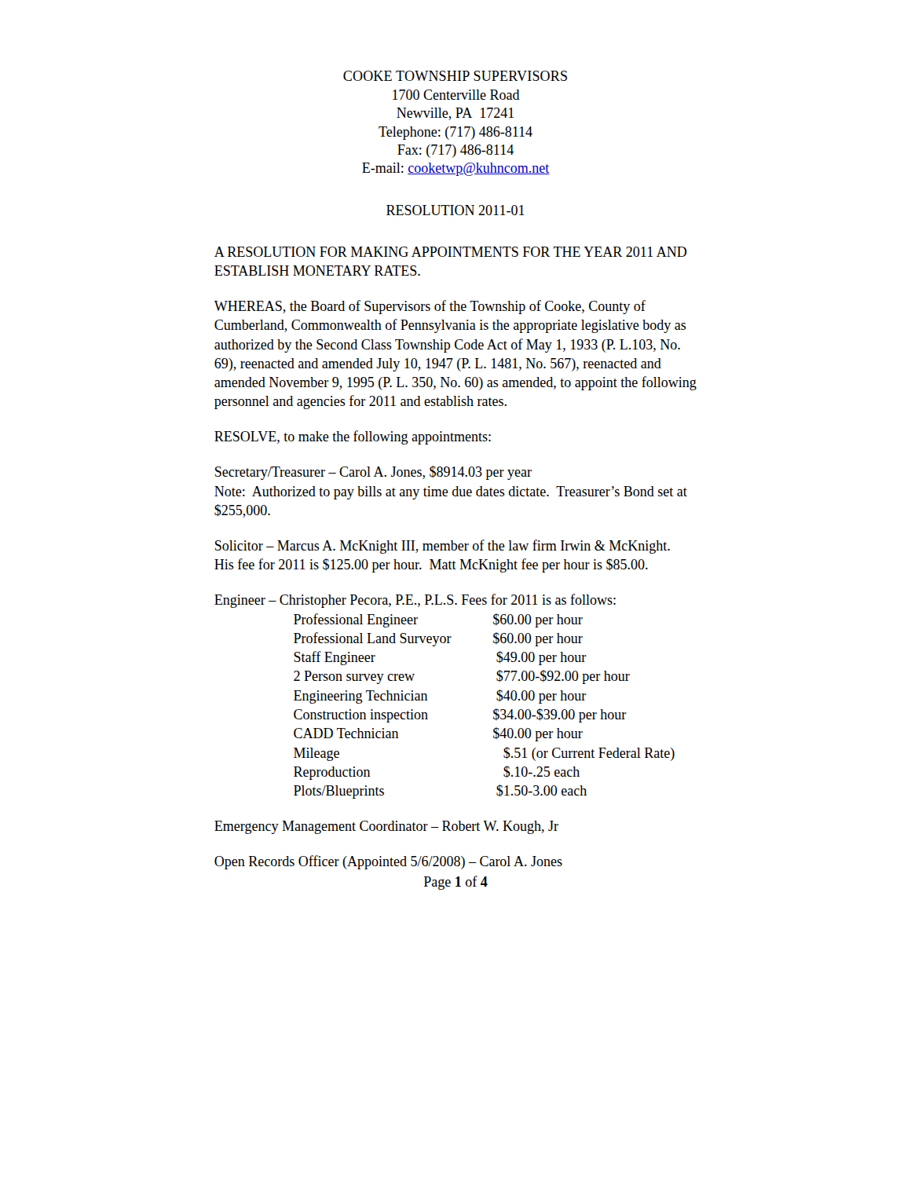COOKE TOWNSHIP SUPERVISORS
1700 Centerville Road
Newville, PA 17241
Telephone: (717) 486-8114
Fax: (717) 486-8114
E-mail: cooketwp@kuhncom.net
RESOLUTION 2011-01
A RESOLUTION FOR MAKING APPOINTMENTS FOR THE YEAR 2011 AND ESTABLISH MONETARY RATES.
WHEREAS, the Board of Supervisors of the Township of Cooke, County of Cumberland, Commonwealth of Pennsylvania is the appropriate legislative body as authorized by the Second Class Township Code Act of May 1, 1933 (P. L.103, No. 69), reenacted and amended July 10, 1947 (P. L. 1481, No. 567), reenacted and amended November 9, 1995 (P. L. 350, No. 60) as amended, to appoint the following personnel and agencies for 2011 and establish rates.
RESOLVE, to make the following appointments:
Secretary/Treasurer – Carol A. Jones, $8914.03 per year
Note: Authorized to pay bills at any time due dates dictate. Treasurer’s Bond set at $255,000.
Solicitor – Marcus A. McKnight III, member of the law firm Irwin & McKnight. His fee for 2011 is $125.00 per hour. Matt McKnight fee per hour is $85.00.
Engineer – Christopher Pecora, P.E., P.L.S. Fees for 2011 is as follows:
| Professional Engineer | $60.00 per hour |
| Professional Land Surveyor | $60.00 per hour |
| Staff Engineer | $49.00 per hour |
| 2 Person survey crew | $77.00-$92.00 per hour |
| Engineering Technician | $40.00 per hour |
| Construction inspection | $34.00-$39.00 per hour |
| CADD Technician | $40.00 per hour |
| Mileage | $.51 (or Current Federal Rate) |
| Reproduction | $.10-.25 each |
| Plots/Blueprints | $1.50-3.00 each |
Emergency Management Coordinator – Robert W. Kough, Jr
Open Records Officer (Appointed 5/6/2008) – Carol A. Jones
Page 1 of 4